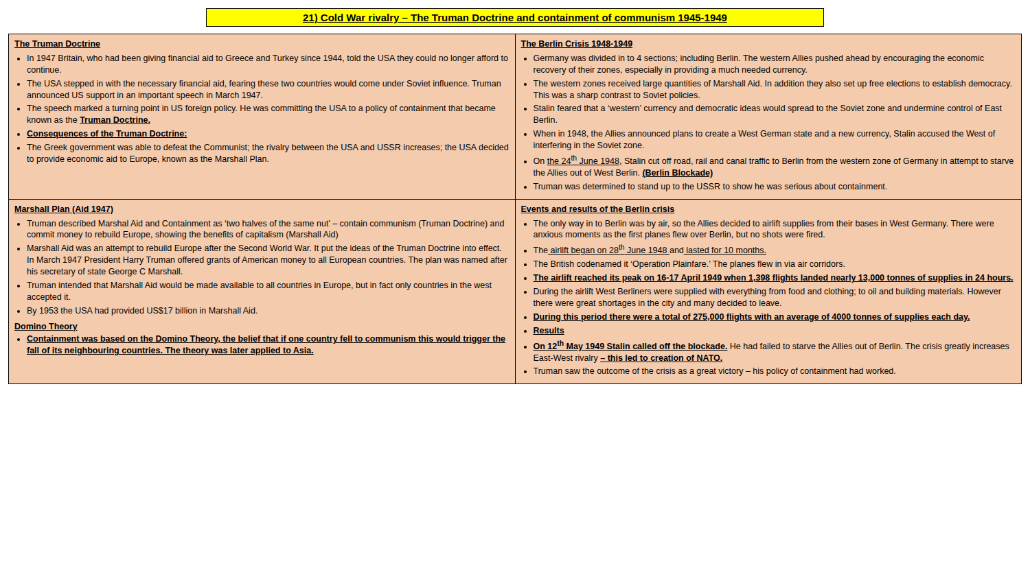21) Cold War rivalry – The Truman Doctrine and containment of communism 1945-1949
| The Truman Doctrine In 1947 Britain, who had been giving financial aid to Greece and Turkey since 1944, told the USA they could no longer afford to continue. The USA stepped in with the necessary financial aid, fearing these two countries would come under Soviet influence. Truman announced US support in an important speech in March 1947. The speech marked a turning point in US foreign policy. He was committing the USA to a policy of containment that became known as the Truman Doctrine. Consequences of the Truman Doctrine: The Greek government was able to defeat the Communist; the rivalry between the USA and USSR increases; the USA decided to provide economic aid to Europe, known as the Marshall Plan. | The Berlin Crisis 1948-1949 Germany was divided in to 4 sections; including Berlin. The western Allies pushed ahead by encouraging the economic recovery of their zones, especially in providing a much needed currency. The western zones received large quantities of Marshall Aid. In addition they also set up free elections to establish democracy. This was a sharp contrast to Soviet policies. Stalin feared that a ‘western’ currency and democratic ideas would spread to the Soviet zone and undermine control of East Berlin. When in 1948, the Allies announced plans to create a West German state and a new currency, Stalin accused the West of interfering in the Soviet zone. On the 24 th June 1948, Stalin cut off road, rail and canal traffic to Berlin from the western zone of Germany in attempt to starve the Allies out of West Berlin. (Berlin Blockade) Truman was determined to stand up to the USSR to show he was serious about containment. |
| Marshall Plan (Aid 1947) Truman described Marshal Aid and Containment as ‘two halves of the same nut’ – contain communism (Truman Doctrine) and commit money to rebuild Europe, showing the benefits of capitalism (Marshall Aid) Marshall Aid was an attempt to rebuild Europe after the Second World War. It put the ideas of the Truman Doctrine into effect. In March 1947 President Harry Truman offered grants of American money to all European countries. The plan was named after his secretary of state George C Marshall. Truman intended that Marshall Aid would be made available to all countries in Europe, but in fact only countries in the west accepted it. By 1953 the USA had provided US$17 billion in Marshall Aid. Domino Theory Containment was based on the Domino Theory, the belief that if one country fell to communism this would trigger the fall of its neighbouring countries. The theory was later applied to Asia. | Events and results of the Berlin crisis The only way in to Berlin was by air, so the Allies decided to airlift supplies from their bases in West Germany. There were anxious moments as the first planes flew over Berlin, but no shots were fired. The airlift began on 28 th June 1948 and lasted for 10 months. The British codenamed it ‘Operation Plainfare.’ The planes flew in via air corridors. The airlift reached its peak on 16-17 April 1949 when 1,398 flights landed nearly 13,000 tonnes of supplies in 24 hours. During the airlift West Berliners were supplied with everything from food and clothing; to oil and building materials. However there were great shortages in the city and many decided to leave. During this period there were a total of 275,000 flights with an average of 4000 tonnes of supplies each day. Results On 12 th May 1949 Stalin called off the blockade. He had failed to starve the Allies out of Berlin. The crisis greatly increases East-West rivalry – this led to creation of NATO. Truman saw the outcome of the crisis as a great victory – his policy of containment had worked. |